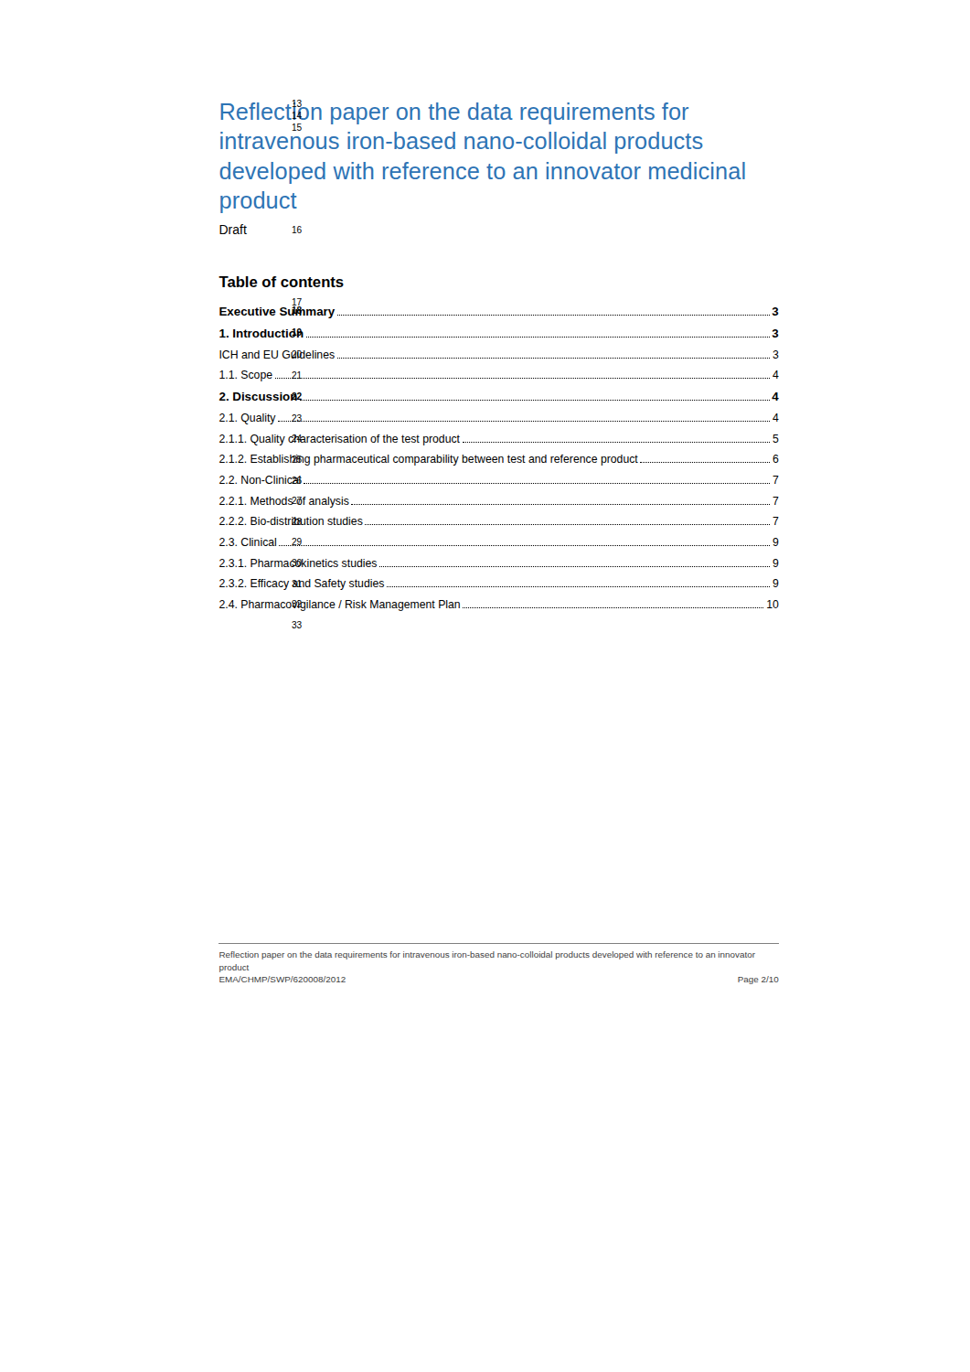13 14 15
Reflection paper on the data requirements for intravenous iron-based nano-colloidal products developed with reference to an innovator medicinal product
16
Draft
17
Table of contents
18 Executive Summary 3
19 1. Introduction 3
20 ICH and EU Guidelines 3
21 1.1. Scope 4
22 2. Discussion 4
23 2.1. Quality 4
24 2.1.1. Quality characterisation of the test product 5
25 2.1.2. Establishing pharmaceutical comparability between test and reference product 6
26 2.2. Non-Clinical 7
27 2.2.1. Methods of analysis 7
28 2.2.2. Bio-distribution studies 7
29 2.3. Clinical 9
30 2.3.1. Pharmacokinetics studies 9
31 2.3.2. Efficacy and Safety studies 9
32 2.4. Pharmacovigilance / Risk Management Plan 10
33
Reflection paper on the data requirements for intravenous iron-based nano-colloidal products developed with reference to an innovator product
EMA/CHMP/SWP/620008/2012 Page 2/10